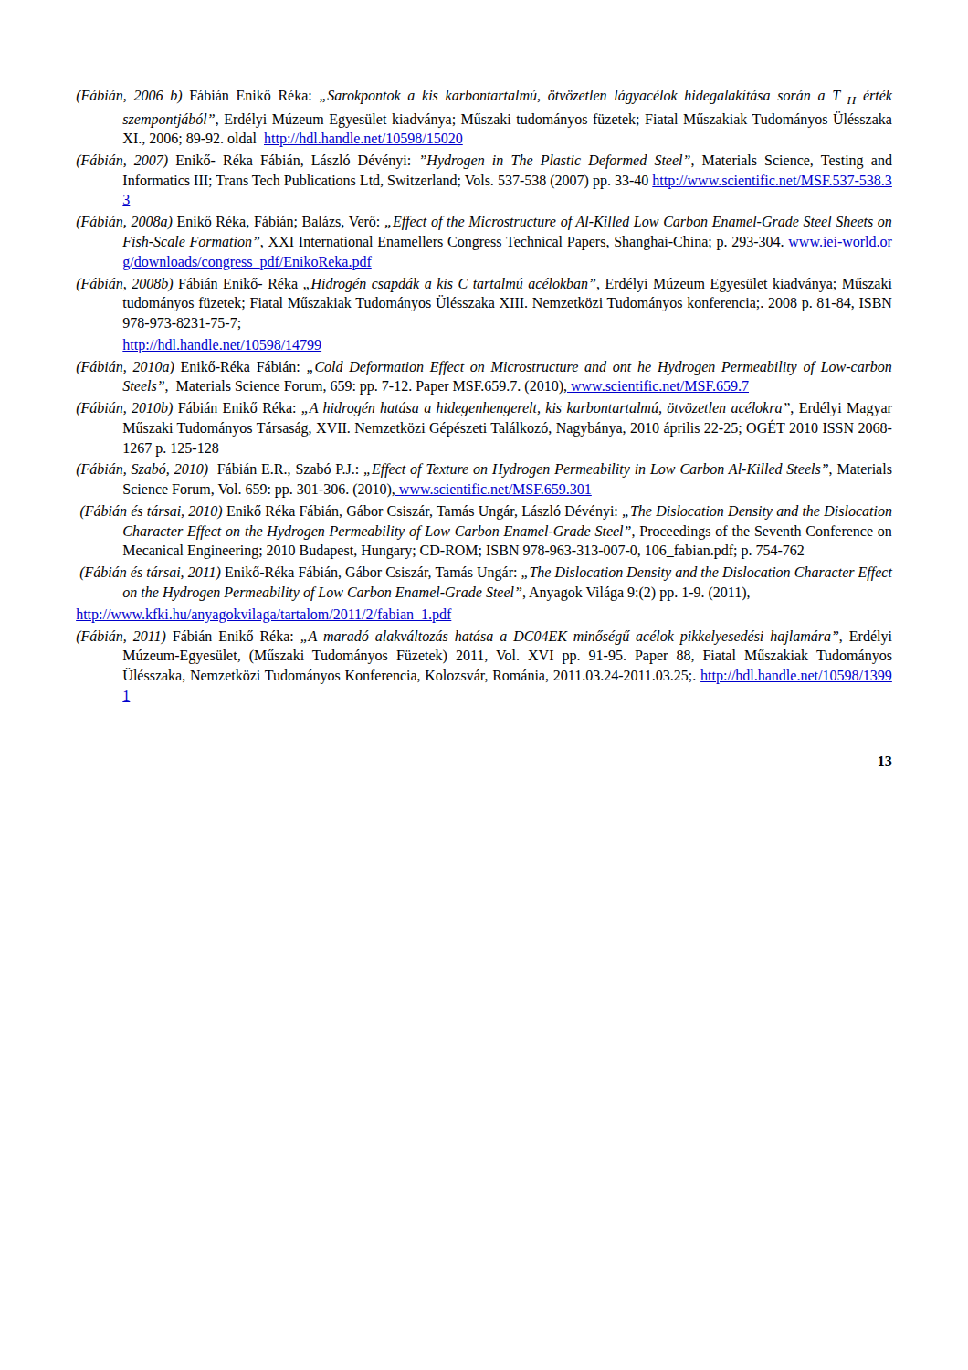(Fábián, 2006 b) Fábián Enikő Réka: „Sarokpontok a kis karbontartalmú, ötvözetlen lágyacélok hidegalakítása során a T H érték szempontjából”, Erdélyi Múzeum Egyesület kiadványa; Műszaki tudományos füzetek; Fiatal Műszakiak Tudományos Ülésszaka XI., 2006; 89-92. oldal http://hdl.handle.net/10598/15020
(Fábián, 2007) Enikő- Réka Fábián, László Dévényi: ”Hydrogen in The Plastic Deformed Steel”, Materials Science, Testing and Informatics III; Trans Tech Publications Ltd, Switzerland; Vols. 537-538 (2007) pp. 33-40 http://www.scientific.net/MSF.537-538.33
(Fábián, 2008a) Enikő Réka, Fábián; Balázs, Verő: „Effect of the Microstructure of Al-Killed Low Carbon Enamel-Grade Steel Sheets on Fish-Scale Formation”, XXI International Enamellers Congress Technical Papers, Shanghai-China; p. 293-304. www.iei-world.org/downloads/congress_pdf/EnikoReka.pdf
(Fábián, 2008b) Fábián Enikő- Réka „Hidrogén csapdák a kis C tartalmú acélokban”, Erdélyi Múzeum Egyesület kiadványa; Műszaki tudományos füzetek; Fiatal Műszakiak Tudományos Ülésszaka XIII. Nemzetközi Tudományos konferencia;. 2008 p. 81-84, ISBN 978-973-8231-75-7;
http://hdl.handle.net/10598/14799
(Fábián, 2010a) Enikő-Réka Fábián: „Cold Deformation Effect on Microstructure and ont he Hydrogen Permeability of Low-carbon Steels”, Materials Science Forum, 659: pp. 7-12. Paper MSF.659.7. (2010), www.scientific.net/MSF.659.7
(Fábián, 2010b) Fábián Enikő Réka: „A hidrogén hatása a hidegenhengerelt, kis karbontartalmú, ötvözetlen acélokra”, Erdélyi Magyar Műszaki Tudományos Társaság, XVII. Nemzetközi Gépészeti Találkozó, Nagybánya, 2010 április 22-25; OGÉT 2010 ISSN 2068-1267 p. 125-128
(Fábián, Szabó, 2010) Fábián E.R., Szabó P.J.: „Effect of Texture on Hydrogen Permeability in Low Carbon Al-Killed Steels”, Materials Science Forum, Vol. 659: pp. 301-306. (2010), www.scientific.net/MSF.659.301
(Fábián és társai, 2010) Enikő Réka Fábián, Gábor Csiszár, Tamás Ungár, László Dévényi: „The Dislocation Density and the Dislocation Character Effect on the Hydrogen Permeability of Low Carbon Enamel-Grade Steel”, Proceedings of the Seventh Conference on Mecanical Engineering; 2010 Budapest, Hungary; CD-ROM; ISBN 978-963-313-007-0, 106_fabian.pdf; p. 754-762
(Fábián és társai, 2011) Enikő-Réka Fábián, Gábor Csiszár, Tamás Ungár: „The Dislocation Density and the Dislocation Character Effect on the Hydrogen Permeability of Low Carbon Enamel-Grade Steel”, Anyagok Világa 9:(2) pp. 1-9. (2011),
http://www.kfki.hu/anyagokvilaga/tartalom/2011/2/fabian_1.pdf
(Fábián, 2011) Fábián Enikő Réka: „A maradó alakváltozás hatása a DC04EK minőségű acélok pikkelyesedési hajlamára”, Erdélyi Múzeum-Egyesület, (Műszaki Tudományos Füzetek) 2011, Vol. XVI pp. 91-95. Paper 88, Fiatal Műszakiak Tudományos Ülésszaka, Nemzetközi Tudományos Konferencia, Kolozsvár, Románia, 2011.03.24-2011.03.25;. http://hdl.handle.net/10598/13991
13